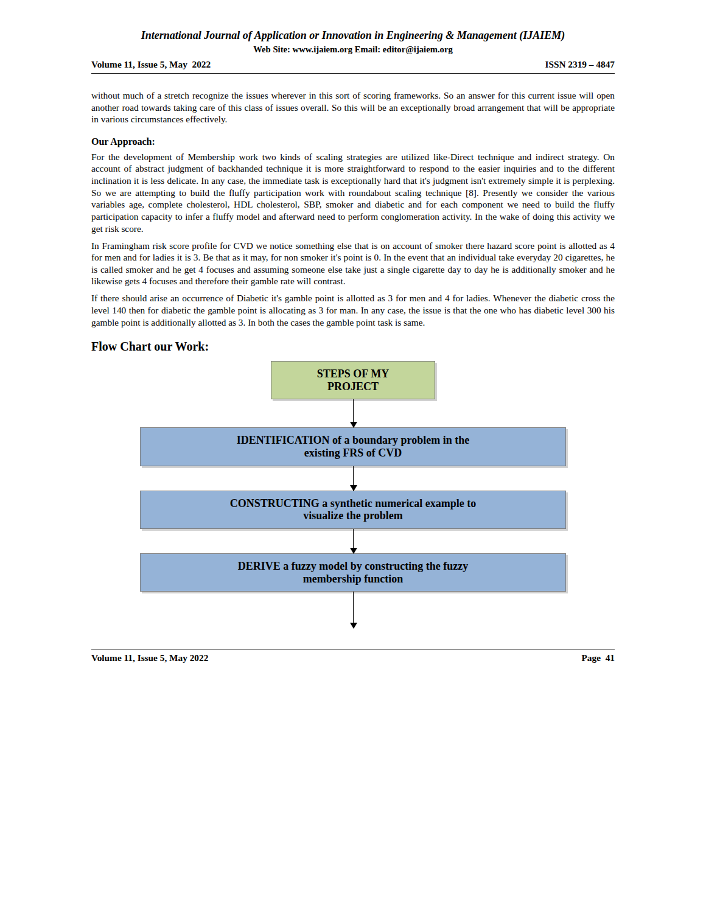International Journal of Application or Innovation in Engineering & Management (IJAIEM)
Web Site: www.ijaiem.org Email: editor@ijaiem.org
Volume 11, Issue 5, May 2022 ISSN 2319 – 4847
without much of a stretch recognize the issues wherever in this sort of scoring frameworks. So an answer for this current issue will open another road towards taking care of this class of issues overall. So this will be an exceptionally broad arrangement that will be appropriate in various circumstances effectively.
Our Approach:
For the development of Membership work two kinds of scaling strategies are utilized like-Direct technique and indirect strategy. On account of abstract judgment of backhanded technique it is more straightforward to respond to the easier inquiries and to the different inclination it is less delicate. In any case, the immediate task is exceptionally hard that it's judgment isn't extremely simple it is perplexing. So we are attempting to build the fluffy participation work with roundabout scaling technique [8]. Presently we consider the various variables age, complete cholesterol, HDL cholesterol, SBP, smoker and diabetic and for each component we need to build the fluffy participation capacity to infer a fluffy model and afterward need to perform conglomeration activity. In the wake of doing this activity we get risk score.
In Framingham risk score profile for CVD we notice something else that is on account of smoker there hazard score point is allotted as 4 for men and for ladies it is 3. Be that as it may, for non smoker it's point is 0. In the event that an individual take everyday 20 cigarettes, he is called smoker and he get 4 focuses and assuming someone else take just a single cigarette day to day he is additionally smoker and he likewise gets 4 focuses and therefore their gamble rate will contrast.
If there should arise an occurrence of Diabetic it's gamble point is allotted as 3 for men and 4 for ladies. Whenever the diabetic cross the level 140 then for diabetic the gamble point is allocating as 3 for man. In any case, the issue is that the one who has diabetic level 300 his gamble point is additionally allotted as 3. In both the cases the gamble point task is same.
Flow Chart our Work:
STEPS OF MY
PROJECT
IDENTIFICATION of a boundary problem in the
existing FRS of CVD
CONSTRUCTING a synthetic numerical example to
visualize the problem
DERIVE a fuzzy model by constructing the fuzzy
membership function
Volume 11, Issue 5, May 2022 Page 41